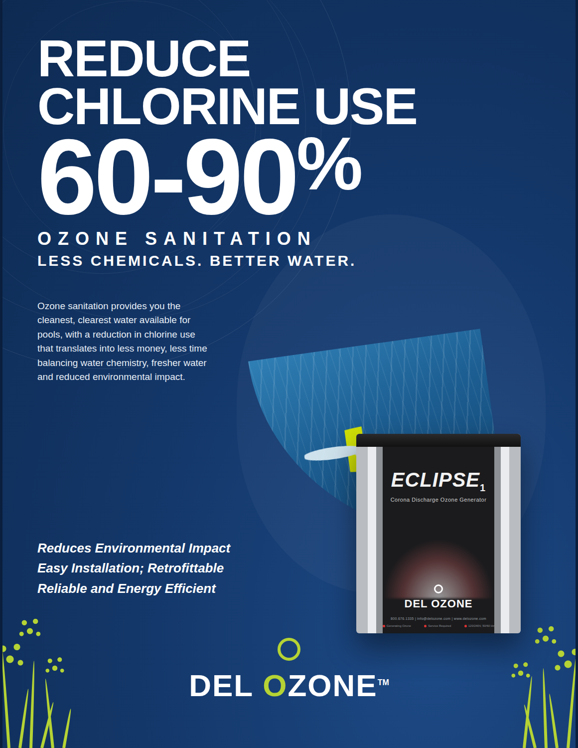Reduce
Chlorine Use 60-90%
Ozone Sanitation
Less Chemicals. Better Water.
Ozone sanitation provides you the cleanest, clearest water available for pools, with a reduction in chlorine use that translates into less money, less time balancing water chemistry, fresher water and reduced environmental impact.
ECLIPSE1 Corona Discharge Ozone Generator
DEL OZONE
800.676.1335 | info@delozone.com | www.delozone.com
Generating Ozone Service Required 120/240V, 50/60 Hz
Reduces Environmental Impact
Easy Installation; Retrofittable
Reliable and Energy Efficient
DEL OZONETM